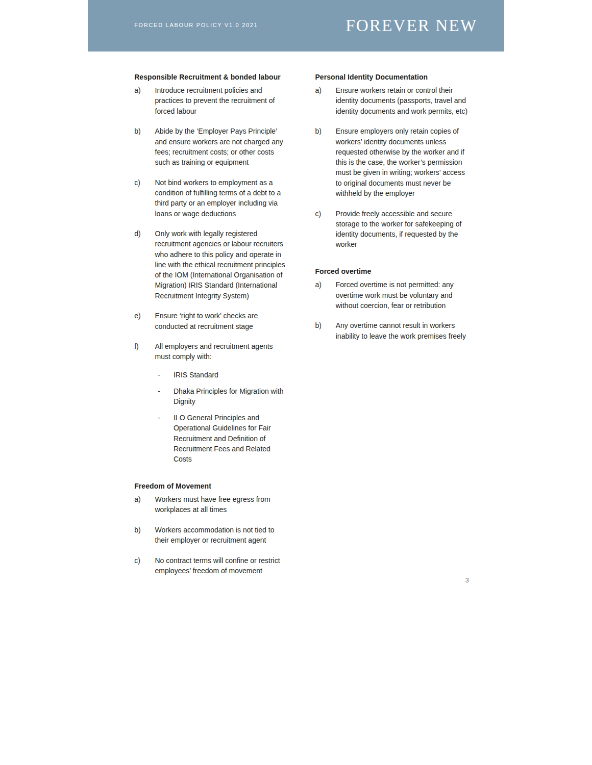Forced Labour Policy V1.0 2021
FOREVER NEW
Responsible Recruitment & bonded labour
Introduce recruitment policies and practices to prevent the recruitment of forced labour
Abide by the ‘Employer Pays Principle’ and ensure workers are not charged any fees; recruitment costs; or other costs such as training or equipment
Not bind workers to employment as a condition of fulfilling terms of a debt to a third party or an employer including via loans or wage deductions
Only work with legally registered recruitment agencies or labour recruiters who adhere to this policy and operate in line with the ethical recruitment principles of the IOM (International Organisation of Migration) IRIS Standard (International Recruitment Integrity System)
Ensure ‘right to work’ checks are conducted at recruitment stage
All employers and recruitment agents must comply with:
IRIS Standard
Dhaka Principles for Migration with Dignity
ILO General Principles and Operational Guidelines for Fair Recruitment and Definition of Recruitment Fees and Related Costs
Freedom of Movement
Workers must have free egress from workplaces at all times
Workers accommodation is not tied to their employer or recruitment agent
No contract terms will confine or restrict employees’ freedom of movement
Personal Identity Documentation
Ensure workers retain or control their identity documents (passports, travel and identity documents and work permits, etc)
Ensure employers only retain copies of workers’ identity documents unless requested otherwise by the worker and if this is the case, the worker’s permission must be given in writing; workers’ access to original documents must never be withheld by the employer
Provide freely accessible and secure storage to the worker for safekeeping of identity documents, if requested by the worker
Forced overtime
Forced overtime is not permitted: any overtime work must be voluntary and without coercion, fear or retribution
Any overtime cannot result in workers inability to leave the work premises freely
3